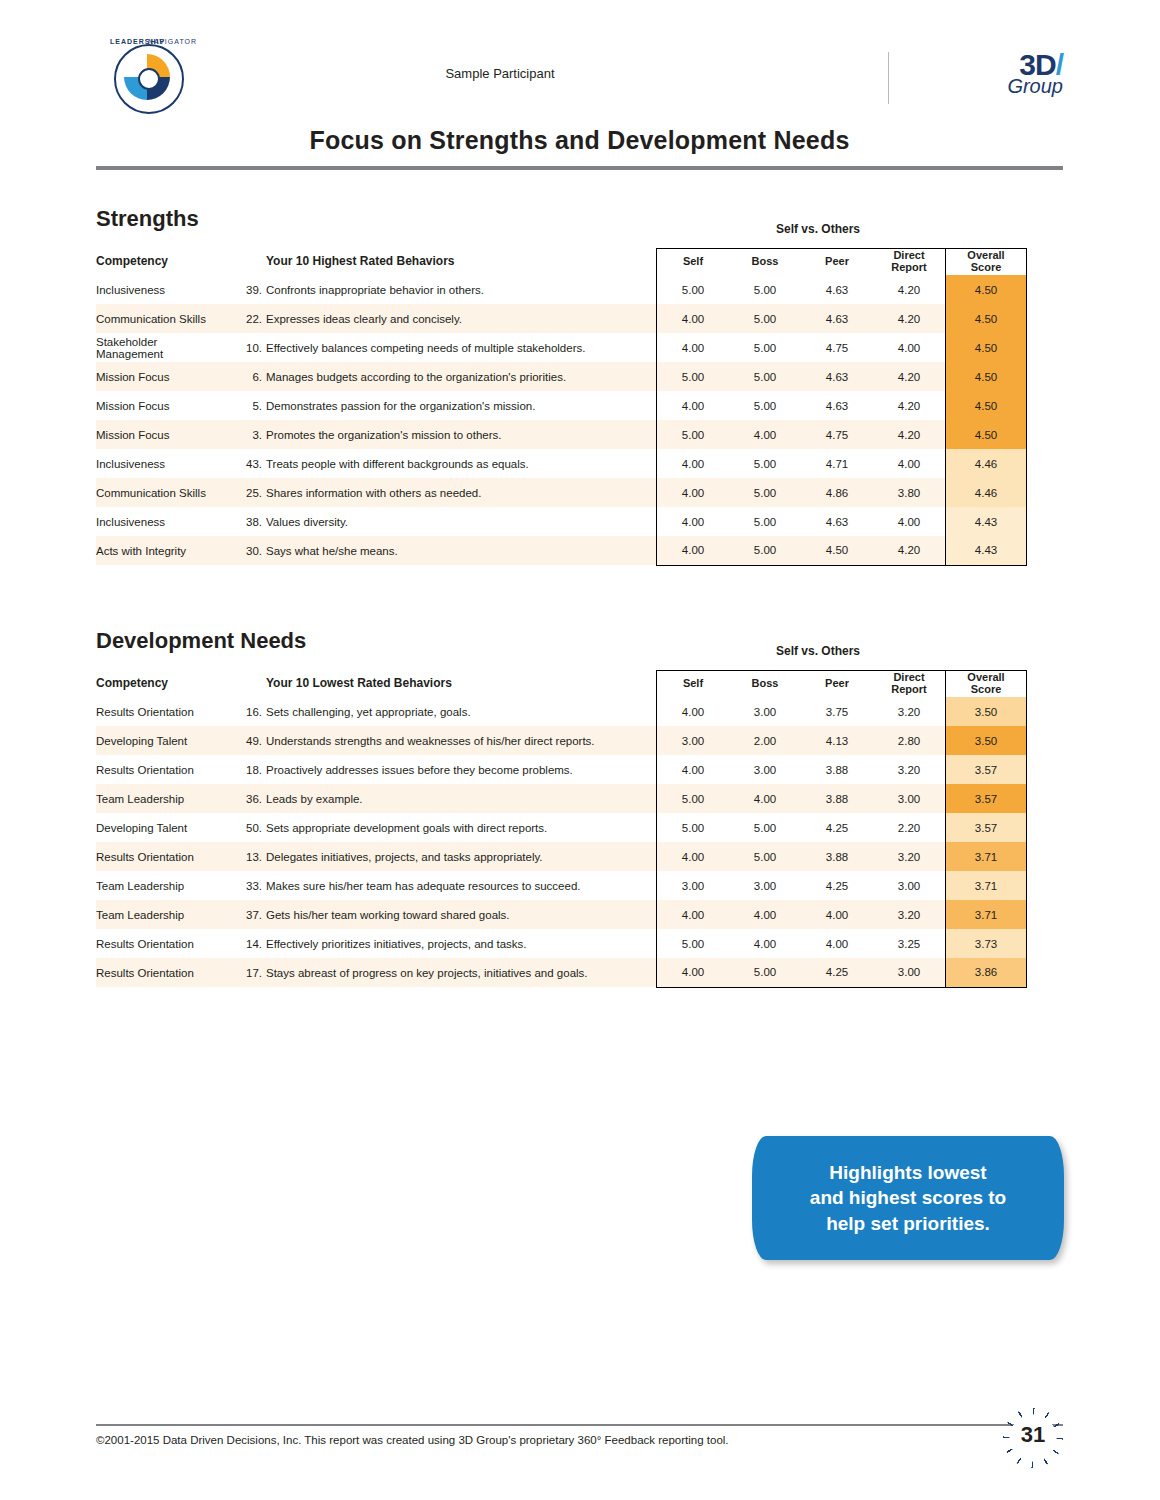LEADERSHIP NAVIGATOR
Sample Participant
3D/
Group
Focus on Strengths and Development Needs
Strengths
Self vs. Others
| Competency | | Your 10 Highest Rated Behaviors | Self | Boss | Peer | Direct Report | Overall Score |
| --- | --- | --- | --- | --- | --- | --- | --- |
| Inclusiveness | 39. | Confronts inappropriate behavior in others. | 5.00 | 5.00 | 4.63 | 4.20 | 4.50 |
| Communication Skills | 22. | Expresses ideas clearly and concisely. | 4.00 | 5.00 | 4.63 | 4.20 | 4.50 |
| Stakeholder Management | 10. | Effectively balances competing needs of multiple stakeholders. | 4.00 | 5.00 | 4.75 | 4.00 | 4.50 |
| Mission Focus | 6. | Manages budgets according to the organization's priorities. | 5.00 | 5.00 | 4.63 | 4.20 | 4.50 |
| Mission Focus | 5. | Demonstrates passion for the organization's mission. | 4.00 | 5.00 | 4.63 | 4.20 | 4.50 |
| Mission Focus | 3. | Promotes the organization's mission to others. | 5.00 | 4.00 | 4.75 | 4.20 | 4.50 |
| Inclusiveness | 43. | Treats people with different backgrounds as equals. | 4.00 | 5.00 | 4.71 | 4.00 | 4.46 |
| Communication Skills | 25. | Shares information with others as needed. | 4.00 | 5.00 | 4.86 | 3.80 | 4.46 |
| Inclusiveness | 38. | Values diversity. | 4.00 | 5.00 | 4.63 | 4.00 | 4.43 |
| Acts with Integrity | 30. | Says what he/she means. | 4.00 | 5.00 | 4.50 | 4.20 | 4.43 |
Development Needs
Self vs. Others
| Competency | | Your 10 Lowest Rated Behaviors | Self | Boss | Peer | Direct Report | Overall Score |
| --- | --- | --- | --- | --- | --- | --- | --- |
| Results Orientation | 16. | Sets challenging, yet appropriate, goals. | 4.00 | 3.00 | 3.75 | 3.20 | 3.50 |
| Developing Talent | 49. | Understands strengths and weaknesses of his/her direct reports. | 3.00 | 2.00 | 4.13 | 2.80 | 3.50 |
| Results Orientation | 18. | Proactively addresses issues before they become problems. | 4.00 | 3.00 | 3.88 | 3.20 | 3.57 |
| Team Leadership | 36. | Leads by example. | 5.00 | 4.00 | 3.88 | 3.00 | 3.57 |
| Developing Talent | 50. | Sets appropriate development goals with direct reports. | 5.00 | 5.00 | 4.25 | 2.20 | 3.57 |
| Results Orientation | 13. | Delegates initiatives, projects, and tasks appropriately. | 4.00 | 5.00 | 3.88 | 3.20 | 3.71 |
| Team Leadership | 33. | Makes sure his/her team has adequate resources to succeed. | 3.00 | 3.00 | 4.25 | 3.00 | 3.71 |
| Team Leadership | 37. | Gets his/her team working toward shared goals. | 4.00 | 4.00 | 4.00 | 3.20 | 3.71 |
| Results Orientation | 14. | Effectively prioritizes initiatives, projects, and tasks. | 5.00 | 4.00 | 4.00 | 3.25 | 3.73 |
| Results Orientation | 17. | Stays abreast of progress on key projects, initiatives and goals. | 4.00 | 5.00 | 4.25 | 3.00 | 3.86 |
Highlights lowest
and highest scores to
help set priorities.
©2001-2015 Data Driven Decisions, Inc. This report was created using 3D Group's proprietary 360° Feedback reporting tool.
31